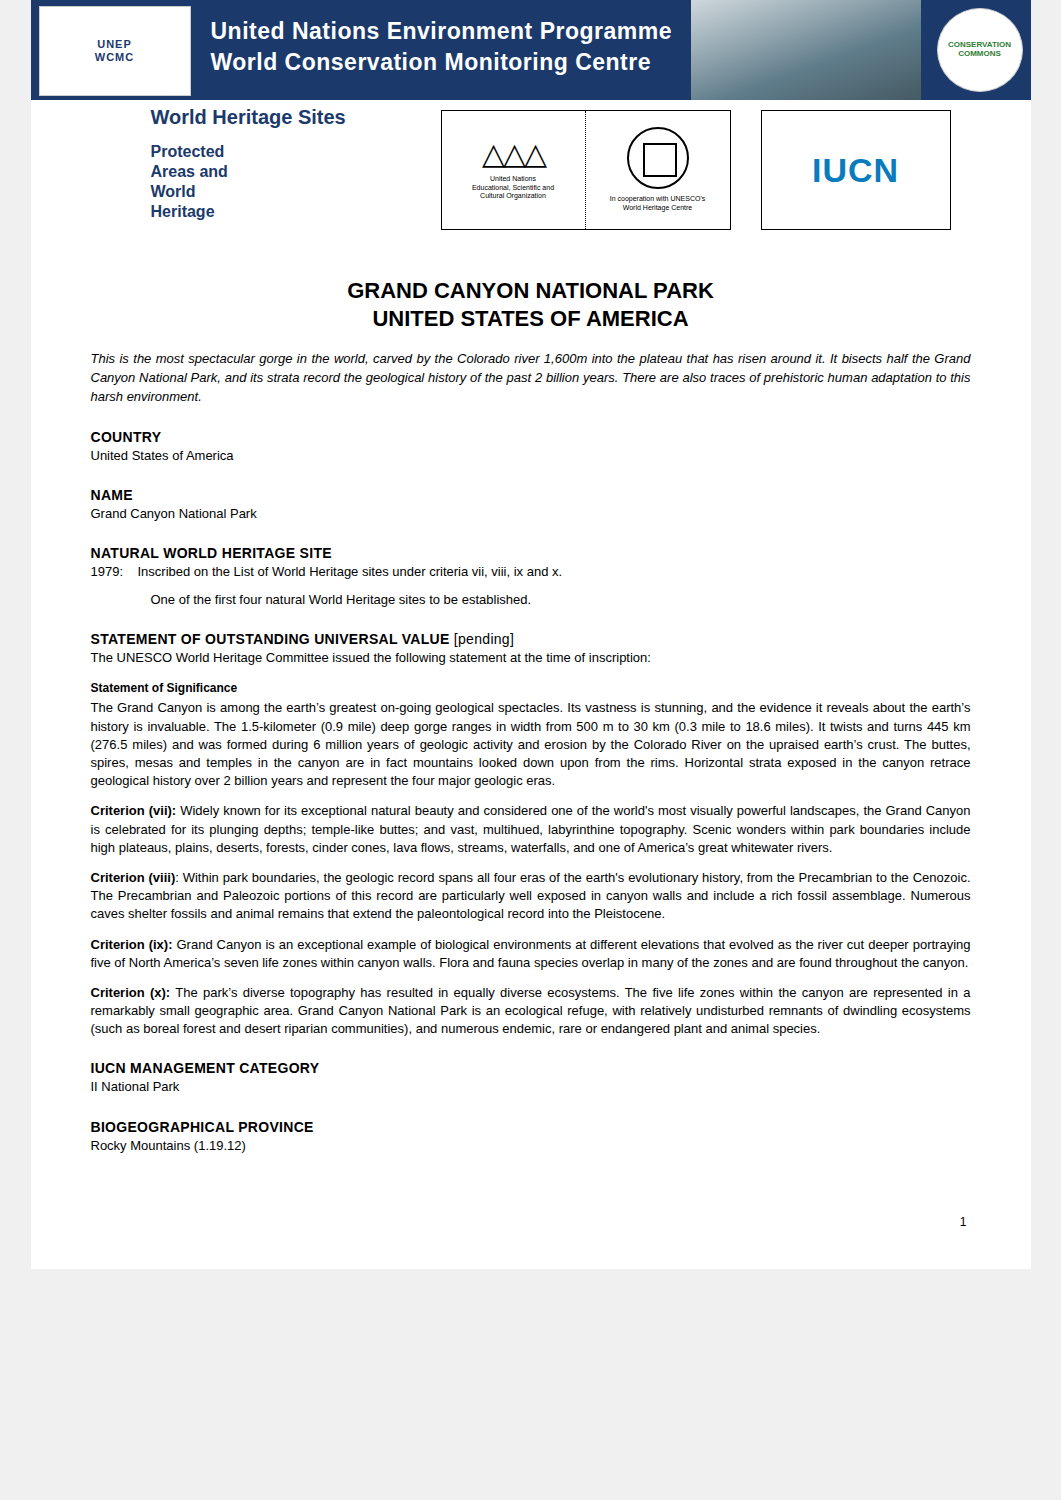UNEP
WCMC
United Nations Environment Programme
World Conservation Monitoring Centre
CONSERVATION
COMMONS
World Heritage Sites
Protected
Areas and
World
Heritage
△△△
United Nations
Educational, Scientific and
Cultural Organization
In cooperation with UNESCO's
World Heritage Centre
IUCN
GRAND CANYON NATIONAL PARK UNITED STATES OF AMERICA
This is the most spectacular gorge in the world, carved by the Colorado river 1,600m into the plateau that has risen around it. It bisects half the Grand Canyon National Park, and its strata record the geological history of the past 2 billion years. There are also traces of prehistoric human adaptation to this harsh environment.
COUNTRY
United States of America
NAME
Grand Canyon National Park
NATURAL WORLD HERITAGE SITE
1979: Inscribed on the List of World Heritage sites under criteria vii, viii, ix and x.
One of the first four natural World Heritage sites to be established.
STATEMENT OF OUTSTANDING UNIVERSAL VALUE [pending]
The UNESCO World Heritage Committee issued the following statement at the time of inscription:
Statement of Significance
The Grand Canyon is among the earth’s greatest on-going geological spectacles. Its vastness is stunning, and the evidence it reveals about the earth’s history is invaluable. The 1.5-kilometer (0.9 mile) deep gorge ranges in width from 500 m to 30 km (0.3 mile to 18.6 miles). It twists and turns 445 km (276.5 miles) and was formed during 6 million years of geologic activity and erosion by the Colorado River on the upraised earth’s crust. The buttes, spires, mesas and temples in the canyon are in fact mountains looked down upon from the rims. Horizontal strata exposed in the canyon retrace geological history over 2 billion years and represent the four major geologic eras.
Criterion (vii): Widely known for its exceptional natural beauty and considered one of the world's most visually powerful landscapes, the Grand Canyon is celebrated for its plunging depths; temple-like buttes; and vast, multihued, labyrinthine topography. Scenic wonders within park boundaries include high plateaus, plains, deserts, forests, cinder cones, lava flows, streams, waterfalls, and one of America’s great whitewater rivers.
Criterion (viii): Within park boundaries, the geologic record spans all four eras of the earth's evolutionary history, from the Precambrian to the Cenozoic. The Precambrian and Paleozoic portions of this record are particularly well exposed in canyon walls and include a rich fossil assemblage. Numerous caves shelter fossils and animal remains that extend the paleontological record into the Pleistocene.
Criterion (ix): Grand Canyon is an exceptional example of biological environments at different elevations that evolved as the river cut deeper portraying five of North America’s seven life zones within canyon walls. Flora and fauna species overlap in many of the zones and are found throughout the canyon.
Criterion (x): The park’s diverse topography has resulted in equally diverse ecosystems. The five life zones within the canyon are represented in a remarkably small geographic area. Grand Canyon National Park is an ecological refuge, with relatively undisturbed remnants of dwindling ecosystems (such as boreal forest and desert riparian communities), and numerous endemic, rare or endangered plant and animal species.
IUCN MANAGEMENT CATEGORY
II National Park
BIOGEOGRAPHICAL PROVINCE
Rocky Mountains (1.19.12)
1